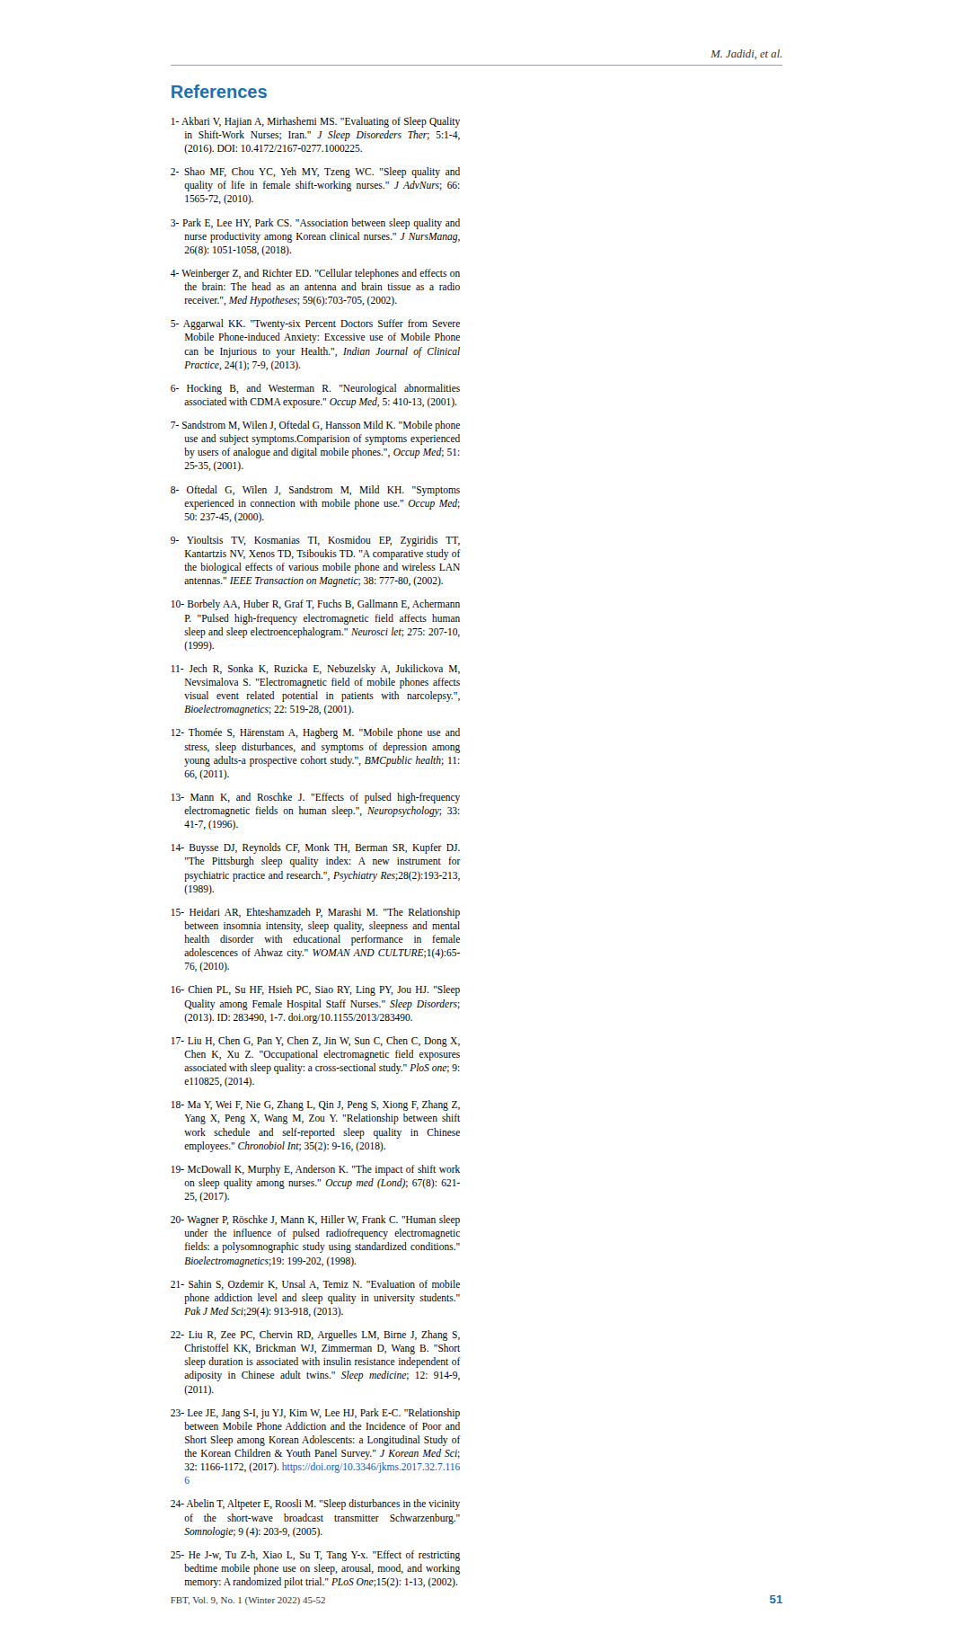M. Jadidi, et al.
References
1- Akbari V, Hajian A, Mirhashemi MS. "Evaluating of Sleep Quality in Shift-Work Nurses; Iran." J Sleep Disoreders Ther; 5:1-4, (2016). DOI: 10.4172/2167-0277.1000225.
2- Shao MF, Chou YC, Yeh MY, Tzeng WC. "Sleep quality and quality of life in female shift-working nurses." J AdvNurs; 66: 1565-72, (2010).
3- Park E, Lee HY, Park CS. "Association between sleep quality and nurse productivity among Korean clinical nurses." J NursManag, 26(8): 1051-1058, (2018).
4- Weinberger Z, and Richter ED. "Cellular telephones and effects on the brain: The head as an antenna and brain tissue as a radio receiver.", Med Hypotheses; 59(6):703-705, (2002).
5- Aggarwal KK. "Twenty-six Percent Doctors Suffer from Severe Mobile Phone-induced Anxiety: Excessive use of Mobile Phone can be Injurious to your Health.", Indian Journal of Clinical Practice, 24(1); 7-9, (2013).
6- Hocking B, and Westerman R. "Neurological abnormalities associated with CDMA exposure." Occup Med, 5: 410-13, (2001).
7- Sandstrom M, Wilen J, Oftedal G, Hansson Mild K. "Mobile phone use and subject symptoms.Comparision of symptoms experienced by users of analogue and digital mobile phones.", Occup Med; 51: 25-35, (2001).
8- Oftedal G, Wilen J, Sandstrom M, Mild KH. "Symptoms experienced in connection with mobile phone use." Occup Med; 50: 237-45, (2000).
9- Yioultsis TV, Kosmanias TI, Kosmidou EP, Zygiridis TT, Kantartzis NV, Xenos TD, Tsiboukis TD. "A comparative study of the biological effects of various mobile phone and wireless LAN antennas." IEEE Transaction on Magnetic; 38: 777-80, (2002).
10- Borbely AA, Huber R, Graf T, Fuchs B, Gallmann E, Achermann P. "Pulsed high-frequency electromagnetic field affects human sleep and sleep electroencephalogram." Neurosci let; 275: 207-10, (1999).
11- Jech R, Sonka K, Ruzicka E, Nebuzelsky A, Jukilickova M, Nevsimalova S. "Electromagnetic field of mobile phones affects visual event related potential in patients with narcolepsy.", Bioelectromagnetics; 22: 519-28, (2001).
12- Thomée S, Härenstam A, Hagberg M. "Mobile phone use and stress, sleep disturbances, and symptoms of depression among young adults-a prospective cohort study.", BMCpublic health; 11: 66, (2011).
13- Mann K, and Roschke J. "Effects of pulsed high-frequency electromagnetic fields on human sleep.", Neuropsychology; 33: 41-7, (1996).
14- Buysse DJ, Reynolds CF, Monk TH, Berman SR, Kupfer DJ. "The Pittsburgh sleep quality index: A new instrument for psychiatric practice and research.", Psychiatry Res;28(2):193-213, (1989).
15- Heidari AR, Ehteshamzadeh P, Marashi M. "The Relationship between insomnia intensity, sleep quality, sleepness and mental health disorder with educational performance in female adolescences of Ahwaz city." WOMAN AND CULTURE;1(4):65-76, (2010).
16- Chien PL, Su HF, Hsieh PC, Siao RY, Ling PY, Jou HJ. "Sleep Quality among Female Hospital Staff Nurses." Sleep Disorders; (2013). ID: 283490, 1-7. doi.org/10.1155/2013/283490.
17- Liu H, Chen G, Pan Y, Chen Z, Jin W, Sun C, Chen C, Dong X, Chen K, Xu Z. "Occupational electromagnetic field exposures associated with sleep quality: a cross-sectional study." PloS one; 9: e110825, (2014).
18- Ma Y, Wei F, Nie G, Zhang L, Qin J, Peng S, Xiong F, Zhang Z, Yang X, Peng X, Wang M, Zou Y. "Relationship between shift work schedule and self-reported sleep quality in Chinese employees." Chronobiol Int; 35(2): 9-16, (2018).
19- McDowall K, Murphy E, Anderson K. "The impact of shift work on sleep quality among nurses." Occup med (Lond); 67(8): 621-25, (2017).
20- Wagner P, Röschke J, Mann K, Hiller W, Frank C. "Human sleep under the influence of pulsed radiofrequency electromagnetic fields: a polysomnographic study using standardized conditions." Bioelectromagnetics;19: 199-202, (1998).
21- Sahin S, Ozdemir K, Unsal A, Temiz N. "Evaluation of mobile phone addiction level and sleep quality in university students." Pak J Med Sci;29(4): 913-918, (2013).
22- Liu R, Zee PC, Chervin RD, Arguelles LM, Birne J, Zhang S, Christoffel KK, Brickman WJ, Zimmerman D, Wang B. "Short sleep duration is associated with insulin resistance independent of adiposity in Chinese adult twins." Sleep medicine; 12: 914-9, (2011).
23- Lee JE, Jang S-I, ju YJ, Kim W, Lee HJ, Park E-C. "Relationship between Mobile Phone Addiction and the Incidence of Poor and Short Sleep among Korean Adolescents: a Longitudinal Study of the Korean Children & Youth Panel Survey." J Korean Med Sci; 32: 1166-1172, (2017). https://doi.org/10.3346/jkms.2017.32.7.1166
24- Abelin T, Altpeter E, Roosli M. "Sleep disturbances in the vicinity of the short-wave broadcast transmitter Schwarzenburg." Somnologie; 9 (4): 203-9, (2005).
25- He J-w, Tu Z-h, Xiao L, Su T, Tang Y-x. "Effect of restricting bedtime mobile phone use on sleep, arousal, mood, and working memory: A randomized pilot trial." PLoS One;15(2): 1-13, (2002).
FBT, Vol. 9, No. 1 (Winter 2022) 45-52 51